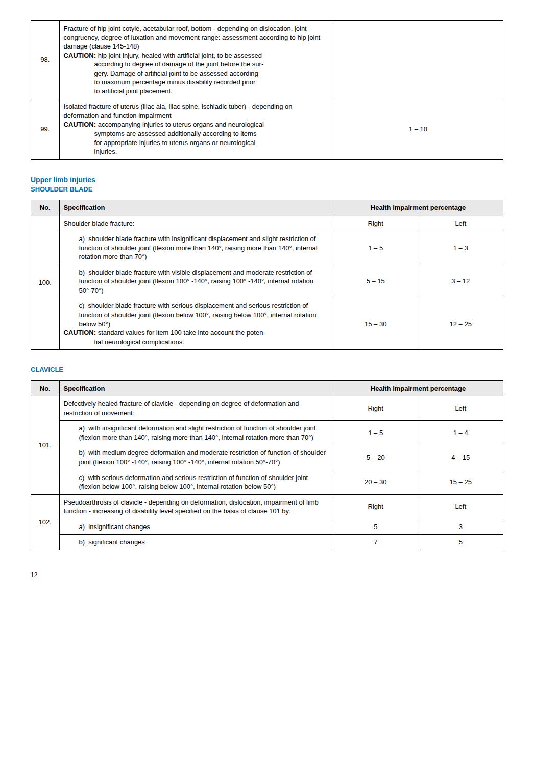| 98. | Fracture of hip joint cotyle, acetabular roof, bottom - depending on dislocation, joint congruency, degree of luxation and movement range: assessment according to hip joint damage (clause 145-148) CAUTION: hip joint injury, healed with artificial joint, to be assessed according to degree of damage of the joint before the sur- gery. Damage of artificial joint to be assessed according to maximum percentage minus disability recorded prior to artificial joint placement. | |
| 99. | Isolated fracture of uterus (iliac ala, iliac spine, ischiadic tuber) - depending on deformation and function impairment CAUTION: accompanying injuries to uterus organs and neurological symptoms are assessed additionally according to items for appropriate injuries to uterus organs or neurological injuries. | 1 – 10 |
Upper limb injuries
SHOULDER BLADE
| No. | Specification | Health impairment percentage |
| --- | --- | --- |
| 100. | Shoulder blade fracture: | Right | Left |
| a) shoulder blade fracture with insignificant displacement and slight restriction of function of shoulder joint (flexion more than 140°, raising more than 140°, internal rotation more than 70°) | 1 – 5 | 1 – 3 |
| b) shoulder blade fracture with visible displacement and moderate restriction of function of shoulder joint (flexion 100° -140°, raising 100° -140°, internal rotation 50°-70°) | 5 – 15 | 3 – 12 |
| c) shoulder blade fracture with serious displacement and serious restriction of function of shoulder joint (flexion below 100°, raising below 100°, internal rotation below 50°) CAUTION: standard values for item 100 take into account the poten- tial neurological complications. | 15 – 30 | 12 – 25 |
CLAVICLE
| No. | Specification | Health impairment percentage |
| --- | --- | --- |
| 101. | Defectively healed fracture of clavicle - depending on degree of deformation and restriction of movement: | Right | Left |
| a) with insignificant deformation and slight restriction of function of shoulder joint (flexion more than 140°, raising more than 140°, internal rotation more than 70°) | 1 – 5 | 1 – 4 |
| b) with medium degree deformation and moderate restriction of function of shoulder joint (flexion 100° -140°, raising 100° -140°, internal rotation 50°-70°) | 5 – 20 | 4 – 15 |
| c) with serious deformation and serious restriction of function of shoulder joint (flexion below 100°, raising below 100°, internal rotation below 50°) | 20 – 30 | 15 – 25 |
| 102. | Pseudoarthrosis of clavicle - depending on deformation, dislocation, impairment of limb function - increasing of disability level specified on the basis of clause 101 by: | Right | Left |
| a) insignificant changes | 5 | 3 |
| b) significant changes | 7 | 5 |
12